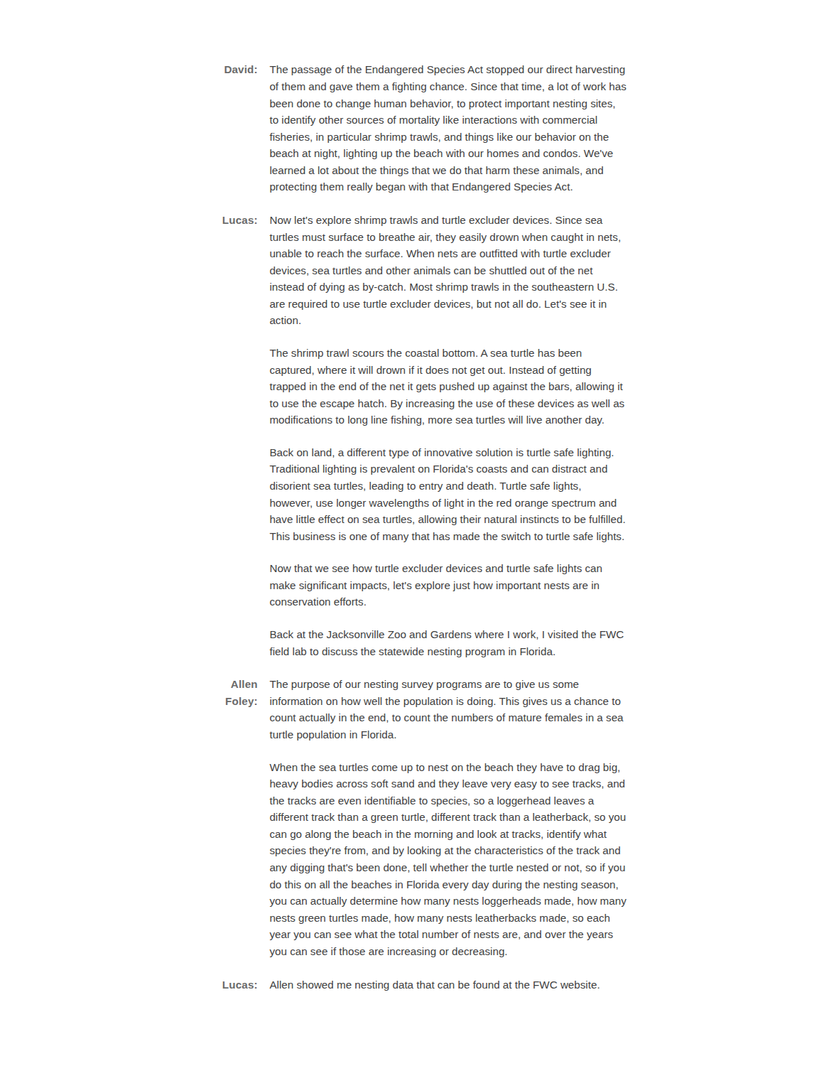David:
The passage of the Endangered Species Act stopped our direct harvesting of them and gave them a fighting chance. Since that time, a lot of work has been done to change human behavior, to protect important nesting sites, to identify other sources of mortality like interactions with commercial fisheries, in particular shrimp trawls, and things like our behavior on the beach at night, lighting up the beach with our homes and condos. We've learned a lot about the things that we do that harm these animals, and protecting them really began with that Endangered Species Act.
Lucas:
Now let's explore shrimp trawls and turtle excluder devices. Since sea turtles must surface to breathe air, they easily drown when caught in nets, unable to reach the surface. When nets are outfitted with turtle excluder devices, sea turtles and other animals can be shuttled out of the net instead of dying as by-catch. Most shrimp trawls in the southeastern U.S. are required to use turtle excluder devices, but not all do. Let's see it in action.
The shrimp trawl scours the coastal bottom. A sea turtle has been captured, where it will drown if it does not get out. Instead of getting trapped in the end of the net it gets pushed up against the bars, allowing it to use the escape hatch. By increasing the use of these devices as well as modifications to long line fishing, more sea turtles will live another day.
Back on land, a different type of innovative solution is turtle safe lighting. Traditional lighting is prevalent on Florida's coasts and can distract and disorient sea turtles, leading to entry and death. Turtle safe lights, however, use longer wavelengths of light in the red orange spectrum and have little effect on sea turtles, allowing their natural instincts to be fulfilled. This business is one of many that has made the switch to turtle safe lights.
Now that we see how turtle excluder devices and turtle safe lights can make significant impacts, let's explore just how important nests are in conservation efforts.
Back at the Jacksonville Zoo and Gardens where I work, I visited the FWC field lab to discuss the statewide nesting program in Florida.
Allen Foley:
The purpose of our nesting survey programs are to give us some information on how well the population is doing. This gives us a chance to count actually in the end, to count the numbers of mature females in a sea turtle population in Florida.
When the sea turtles come up to nest on the beach they have to drag big, heavy bodies across soft sand and they leave very easy to see tracks, and the tracks are even identifiable to species, so a loggerhead leaves a different track than a green turtle, different track than a leatherback, so you can go along the beach in the morning and look at tracks, identify what species they're from, and by looking at the characteristics of the track and any digging that's been done, tell whether the turtle nested or not, so if you do this on all the beaches in Florida every day during the nesting season, you can actually determine how many nests loggerheads made, how many nests green turtles made, how many nests leatherbacks made, so each year you can see what the total number of nests are, and over the years you can see if those are increasing or decreasing.
Lucas:
Allen showed me nesting data that can be found at the FWC website.